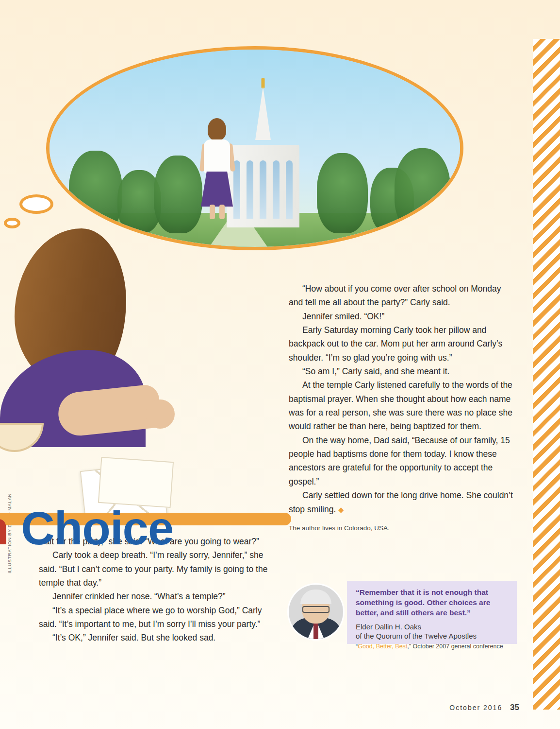n Choice
wait for the party,” she said. “What are you going to wear?”
Carly took a deep breath. “I’m really sorry, Jennifer,” she said. “But I can’t come to your party. My family is going to the temple that day.”
Jennifer crinkled her nose. “What’s a temple?”
“It’s a special place where we go to worship God,” Carly said. “It’s important to me, but I’m sorry I’ll miss your party.”
“It’s OK,” Jennifer said. But she looked sad.
“How about if you come over after school on Monday and tell me all about the party?” Carly said.
Jennifer smiled. “OK!”
Early Saturday morning Carly took her pillow and backpack out to the car. Mom put her arm around Carly’s shoulder. “I’m so glad you’re going with us.”
“So am I,” Carly said, and she meant it.
At the temple Carly listened carefully to the words of the baptismal prayer. When she thought about how each name was for a real person, she was sure there was no place she would rather be than here, being baptized for them.
On the way home, Dad said, “Because of our family, 15 people had baptisms done for them today. I know these ancestors are grateful for the opportunity to accept the gospel.”
Carly settled down for the long drive home. She couldn’t stop smiling. ◆
The author lives in Colorado, USA.
“Remember that it is not enough that something is good. Other choices are better, and still others are best.”
Elder Dallin H. Oaks
of the Quorum of the Twelve Apostles
“Good, Better, Best,” October 2007 general conference
ILLUSTRATION BY DAVID MALAN
October 2016 35